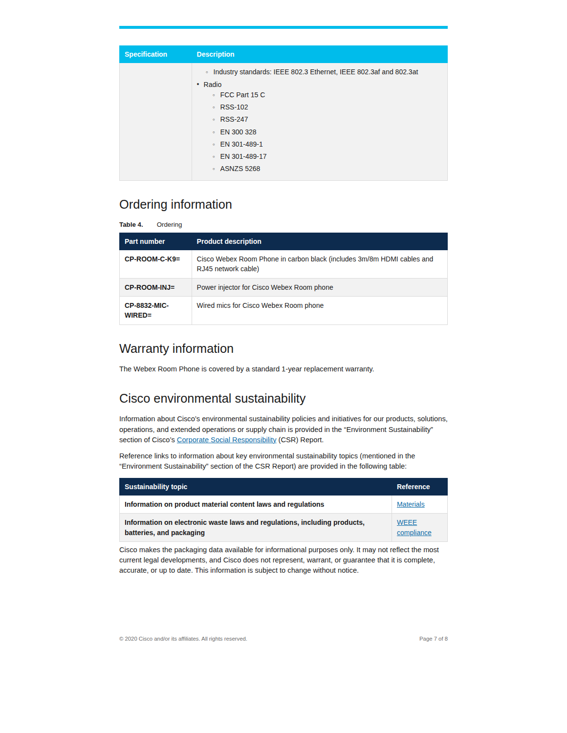| Specification | Description |
| --- | --- |
| | Industry standards: IEEE 802.3 Ethernet, IEEE 802.3af and 802.3at Radio FCC Part 15 C RSS-102 RSS-247 EN 300 328 EN 301-489-1 EN 301-489-17 ASNZS 5268 |
Ordering information
Table 4. Ordering
| Part number | Product description |
| --- | --- |
| CP-ROOM-C-K9= | Cisco Webex Room Phone in carbon black (includes 3m/8m HDMI cables and RJ45 network cable) |
| CP-ROOM-INJ= | Power injector for Cisco Webex Room phone |
| CP-8832-MIC-WIRED= | Wired mics for Cisco Webex Room phone |
Warranty information
The Webex Room Phone is covered by a standard 1-year replacement warranty.
Cisco environmental sustainability
Information about Cisco’s environmental sustainability policies and initiatives for our products, solutions, operations, and extended operations or supply chain is provided in the “Environment Sustainability” section of Cisco’s Corporate Social Responsibility (CSR) Report.
Reference links to information about key environmental sustainability topics (mentioned in the “Environment Sustainability” section of the CSR Report) are provided in the following table:
| Sustainability topic | Reference |
| --- | --- |
| Information on product material content laws and regulations | Materials |
| Information on electronic waste laws and regulations, including products, batteries, and packaging | WEEE compliance |
Cisco makes the packaging data available for informational purposes only. It may not reflect the most current legal developments, and Cisco does not represent, warrant, or guarantee that it is complete, accurate, or up to date. This information is subject to change without notice.
© 2020 Cisco and/or its affiliates. All rights reserved. Page 7 of 8